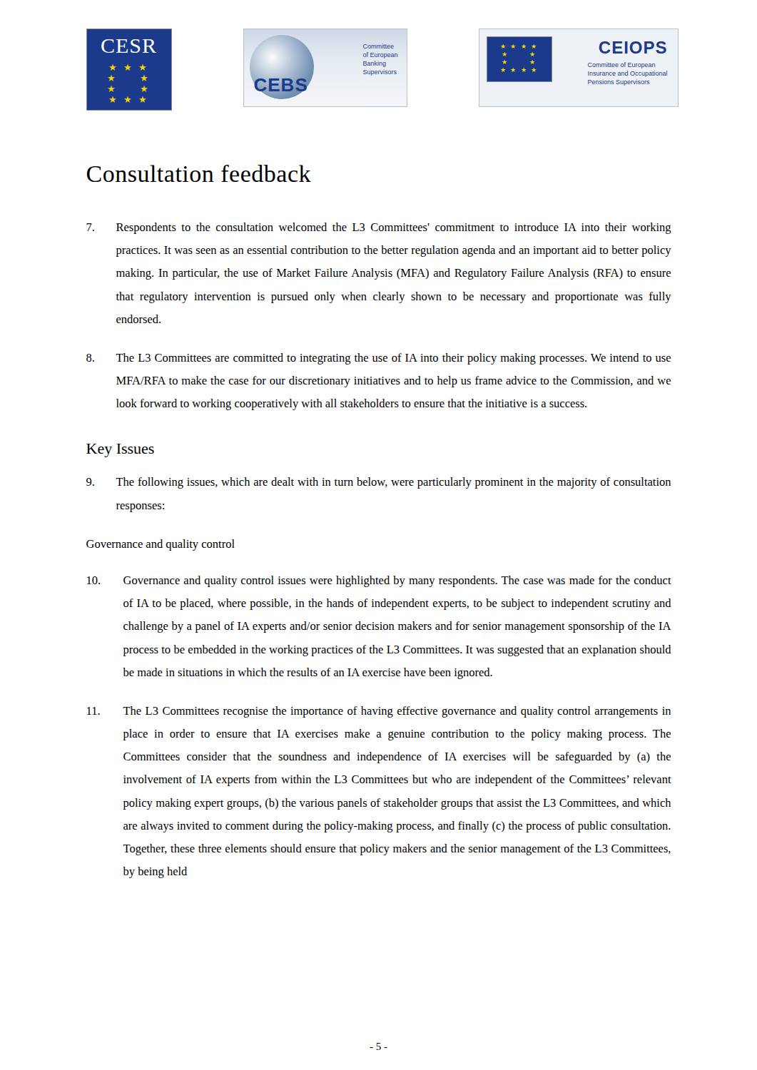CESR
★ ★ ★
★ ★
★ ★
★ ★ ★
CEBS
Committee
of European
Banking
Supervisors
★ ★ ★ ★
★ ★
★ ★
★ ★ ★ ★
CEIOPS
Committee of European
Insurance and Occupational
Pensions Supervisors
Consultation feedback
7. Respondents to the consultation welcomed the L3 Committees' commitment to introduce IA into their working practices. It was seen as an essential contribution to the better regulation agenda and an important aid to better policy making. In particular, the use of Market Failure Analysis (MFA) and Regulatory Failure Analysis (RFA) to ensure that regulatory intervention is pursued only when clearly shown to be necessary and proportionate was fully endorsed.
8. The L3 Committees are committed to integrating the use of IA into their policy making processes. We intend to use MFA/RFA to make the case for our discretionary initiatives and to help us frame advice to the Commission, and we look forward to working cooperatively with all stakeholders to ensure that the initiative is a success.
Key Issues
9. The following issues, which are dealt with in turn below, were particularly prominent in the majority of consultation responses:
Governance and quality control
10. Governance and quality control issues were highlighted by many respondents. The case was made for the conduct of IA to be placed, where possible, in the hands of independent experts, to be subject to independent scrutiny and challenge by a panel of IA experts and/or senior decision makers and for senior management sponsorship of the IA process to be embedded in the working practices of the L3 Committees. It was suggested that an explanation should be made in situations in which the results of an IA exercise have been ignored.
11. The L3 Committees recognise the importance of having effective governance and quality control arrangements in place in order to ensure that IA exercises make a genuine contribution to the policy making process. The Committees consider that the soundness and independence of IA exercises will be safeguarded by (a) the involvement of IA experts from within the L3 Committees but who are independent of the Committees’ relevant policy making expert groups, (b) the various panels of stakeholder groups that assist the L3 Committees, and which are always invited to comment during the policy-making process, and finally (c) the process of public consultation. Together, these three elements should ensure that policy makers and the senior management of the L3 Committees, by being held
- 5 -